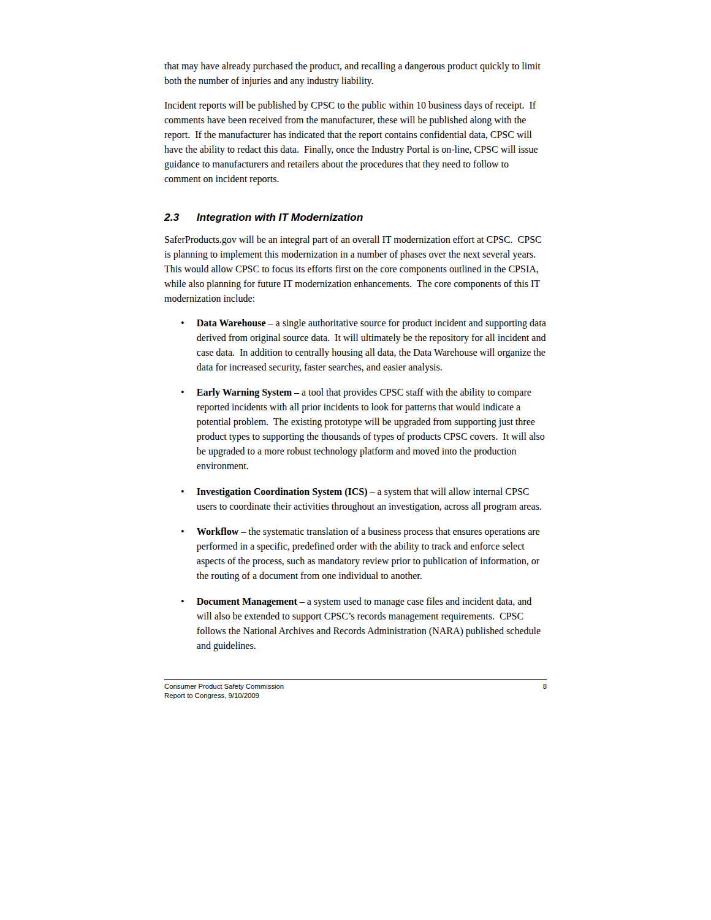that may have already purchased the product, and recalling a dangerous product quickly to limit both the number of injuries and any industry liability.
Incident reports will be published by CPSC to the public within 10 business days of receipt. If comments have been received from the manufacturer, these will be published along with the report. If the manufacturer has indicated that the report contains confidential data, CPSC will have the ability to redact this data. Finally, once the Industry Portal is on-line, CPSC will issue guidance to manufacturers and retailers about the procedures that they need to follow to comment on incident reports.
2.3 Integration with IT Modernization
SaferProducts.gov will be an integral part of an overall IT modernization effort at CPSC. CPSC is planning to implement this modernization in a number of phases over the next several years. This would allow CPSC to focus its efforts first on the core components outlined in the CPSIA, while also planning for future IT modernization enhancements. The core components of this IT modernization include:
Data Warehouse – a single authoritative source for product incident and supporting data derived from original source data. It will ultimately be the repository for all incident and case data. In addition to centrally housing all data, the Data Warehouse will organize the data for increased security, faster searches, and easier analysis.
Early Warning System – a tool that provides CPSC staff with the ability to compare reported incidents with all prior incidents to look for patterns that would indicate a potential problem. The existing prototype will be upgraded from supporting just three product types to supporting the thousands of types of products CPSC covers. It will also be upgraded to a more robust technology platform and moved into the production environment.
Investigation Coordination System (ICS) – a system that will allow internal CPSC users to coordinate their activities throughout an investigation, across all program areas.
Workflow – the systematic translation of a business process that ensures operations are performed in a specific, predefined order with the ability to track and enforce select aspects of the process, such as mandatory review prior to publication of information, or the routing of a document from one individual to another.
Document Management – a system used to manage case files and incident data, and will also be extended to support CPSC’s records management requirements. CPSC follows the National Archives and Records Administration (NARA) published schedule and guidelines.
Consumer Product Safety Commission
Report to Congress, 9/10/2009
8